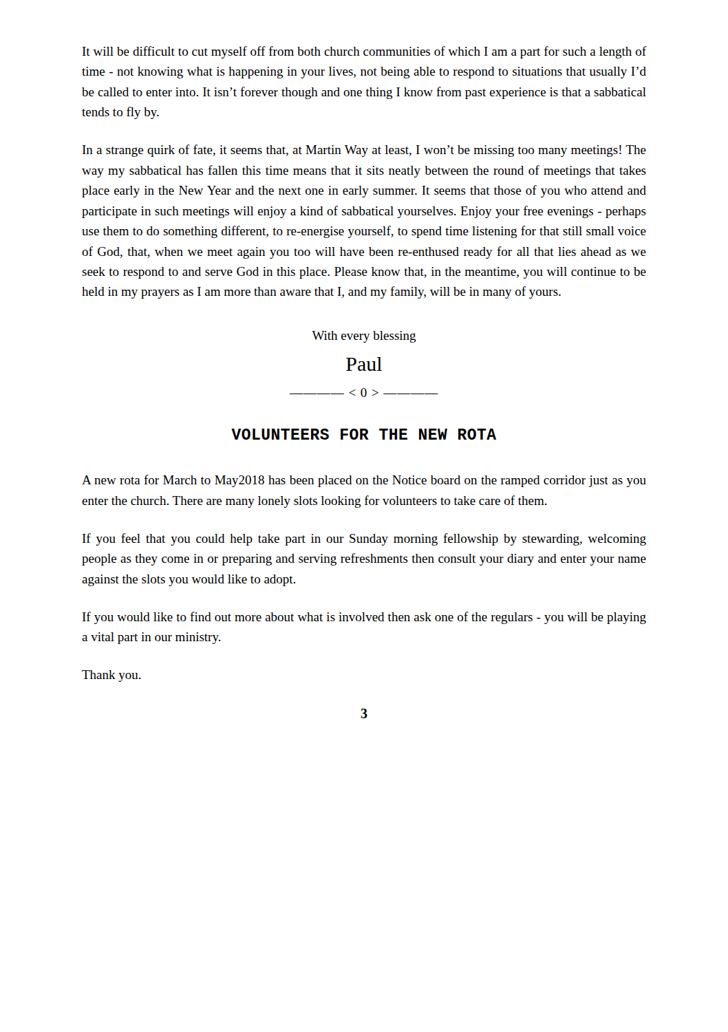It will be difficult to cut myself off from both church communities of which I am a part for such a length of time - not knowing what is happening in your lives, not being able to respond to situations that usually I’d be called to enter into. It isn’t forever though and one thing I know from past experience is that a sabbatical tends to fly by.
In a strange quirk of fate, it seems that, at Martin Way at least, I won’t be missing too many meetings! The way my sabbatical has fallen this time means that it sits neatly between the round of meetings that takes place early in the New Year and the next one in early summer. It seems that those of you who attend and participate in such meetings will enjoy a kind of sabbatical yourselves. Enjoy your free evenings - perhaps use them to do something different, to re-energise yourself, to spend time listening for that still small voice of God, that, when we meet again you too will have been re-enthused ready for all that lies ahead as we seek to respond to and serve God in this place. Please know that, in the meantime, you will continue to be held in my prayers as I am more than aware that I, and my family, will be in many of yours.
With every blessing
Paul
———— < 0 > ————
VOLUNTEERS FOR THE NEW ROTA
A new rota for March to May2018 has been placed on the Notice board on the ramped corridor just as you enter the church. There are many lonely slots looking for volunteers to take care of them.
If you feel that you could help take part in our Sunday morning fellowship by stewarding, welcoming people as they come in or preparing and serving refreshments then consult your diary and enter your name against the slots you would like to adopt.
If you would like to find out more about what is involved then ask one of the regulars - you will be playing a vital part in our ministry.
Thank you.
3